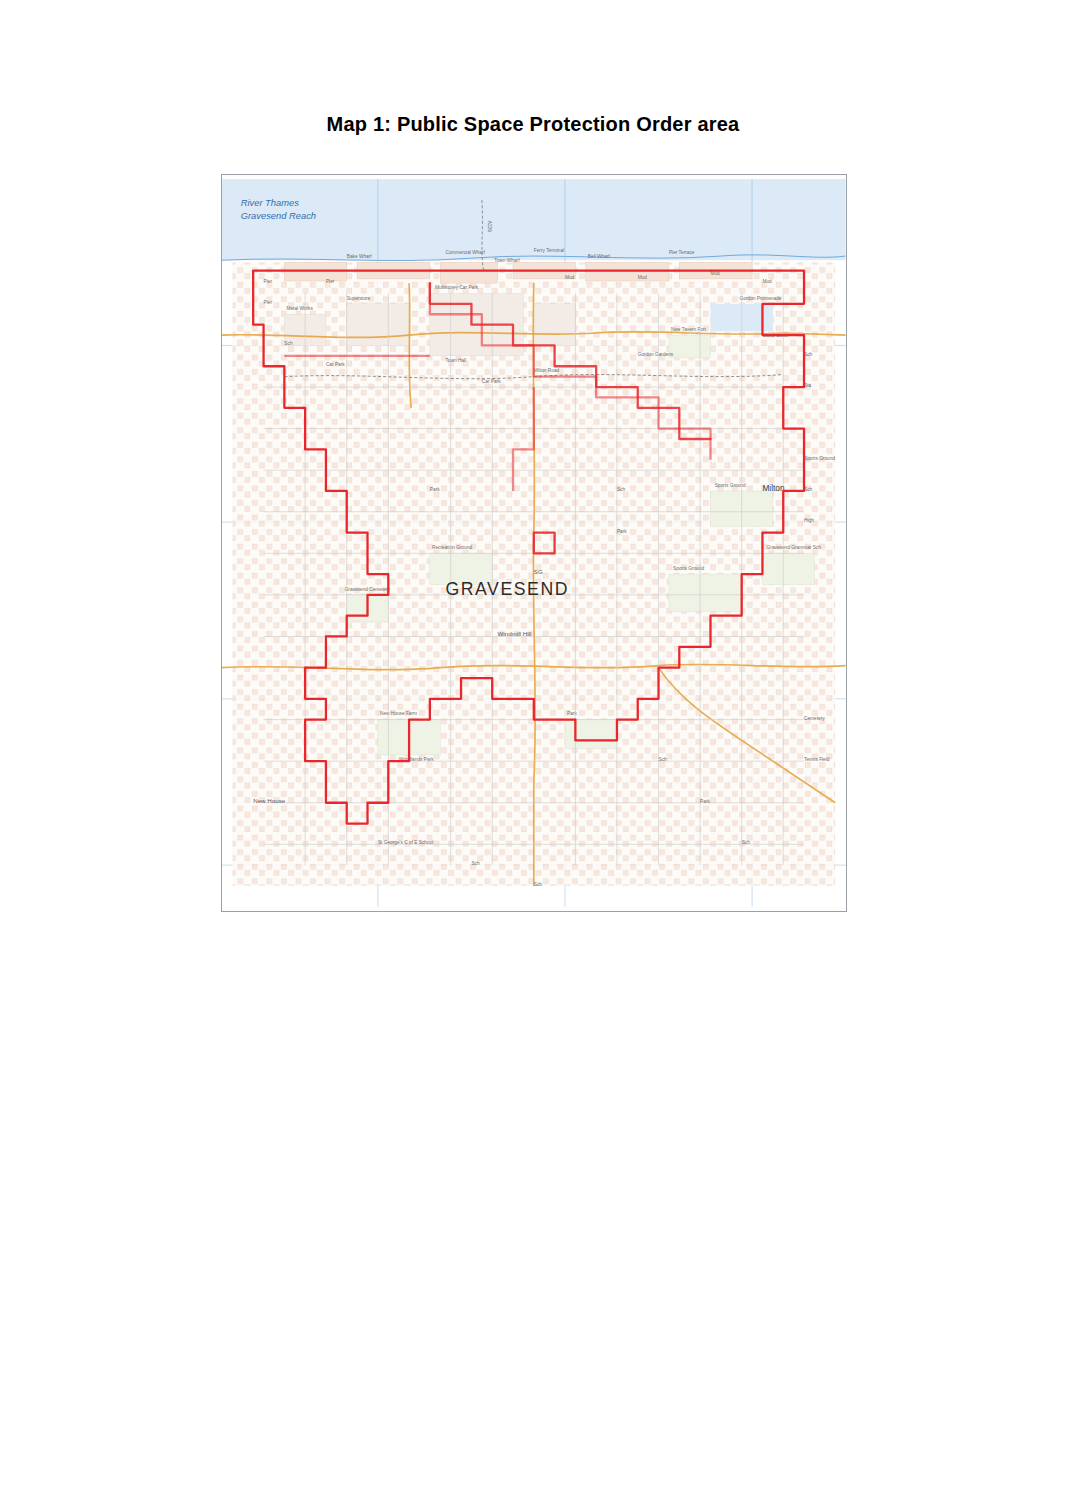Map 1: Public Space Protection Order area
River Thames Gravesend Reach Bake Wharf Commercial Wharf Town Wharf Ferry Terminal Bell Wharf Pier Terrace Mud Mud Mud Mud Gordon Promenade Canal Basin New Tavern Fort Gordon Gardens Metal Works Superstore Multistorey Car Park Town Hall Car Park Milton Road Sports Ground Sports Ground Gravesend Grammar Sch Recreation Ground Gravesend Cemetery New House Farm Woodlands Park Park A226 GRAVESEND Milton Windmill Hill SG New House St George's C of E School Tennis Field Cemetery High Sch Sports Ground Sta Sch Pier Pier Pier Sch Car Park Park Sch Park Sch Park Sch Sch Sch